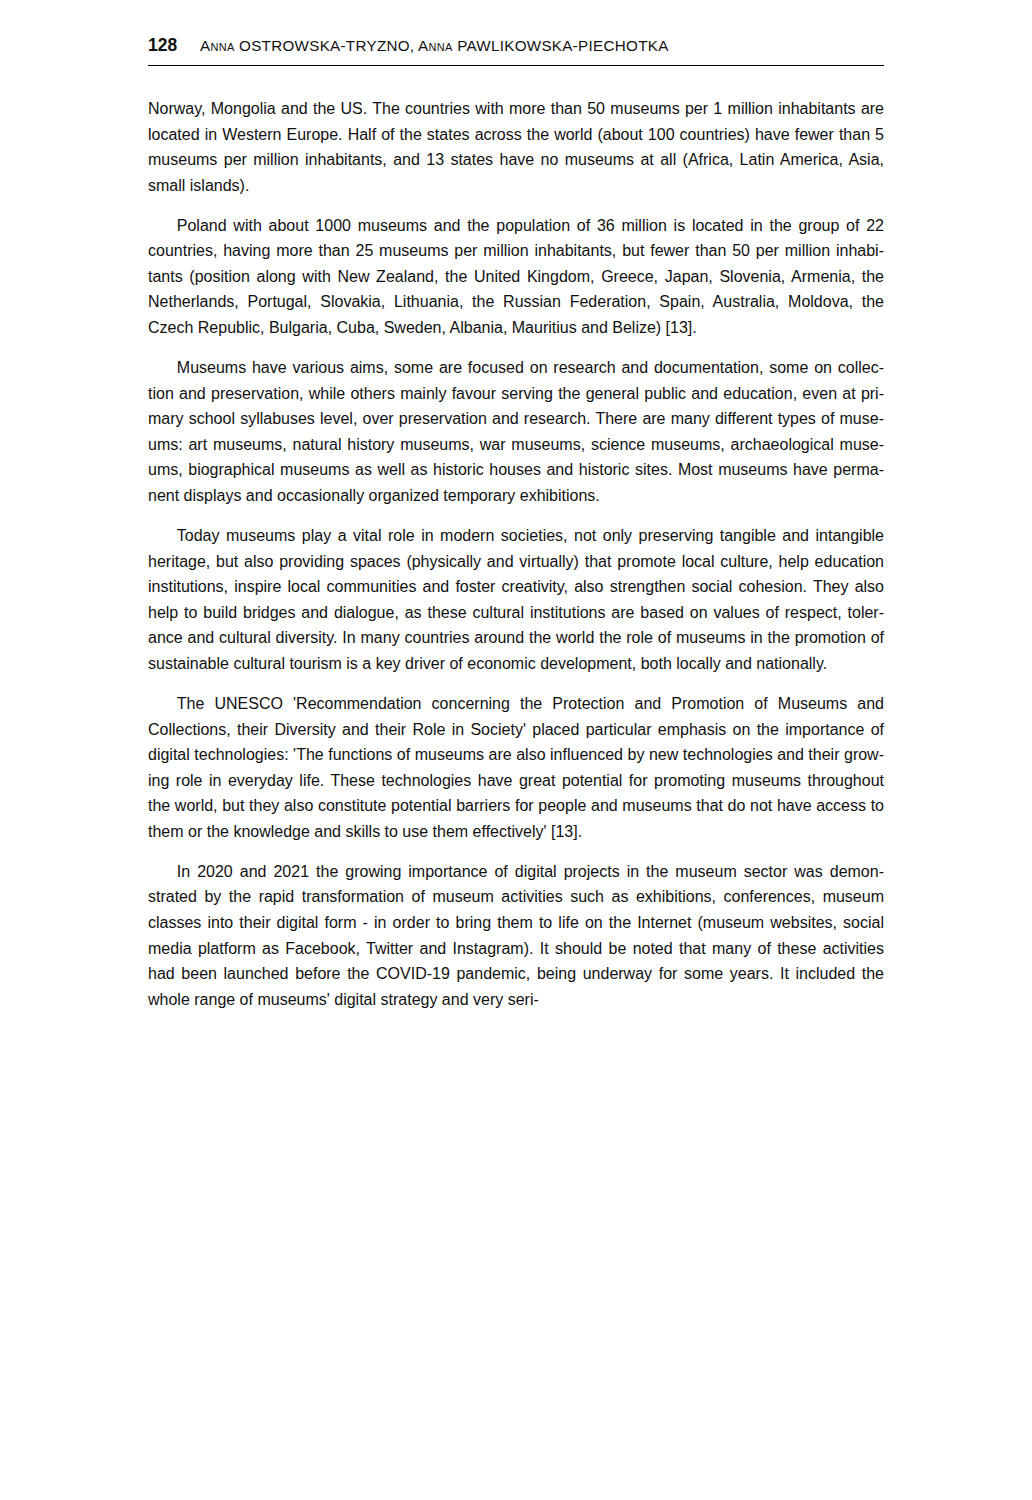128 Anna OSTROWSKA-TRYZNO, Anna PAWLIKOWSKA-PIECHOTKA
Norway, Mongolia and the US. The countries with more than 50 museums per 1 million inhabitants are located in Western Europe. Half of the states across the world (about 100 countries) have fewer than 5 museums per million inhabitants, and 13 states have no museums at all (Africa, Latin America, Asia, small islands).
Poland with about 1000 museums and the population of 36 million is located in the group of 22 countries, having more than 25 museums per million inhabitants, but fewer than 50 per million inhabitants (position along with New Zealand, the United Kingdom, Greece, Japan, Slovenia, Armenia, the Netherlands, Portugal, Slovakia, Lithuania, the Russian Federation, Spain, Australia, Moldova, the Czech Republic, Bulgaria, Cuba, Sweden, Albania, Mauritius and Belize) [13].
Museums have various aims, some are focused on research and documentation, some on collection and preservation, while others mainly favour serving the general public and education, even at primary school syllabuses level, over preservation and research. There are many different types of museums: art museums, natural history museums, war museums, science museums, archaeological museums, biographical museums as well as historic houses and historic sites. Most museums have permanent displays and occasionally organized temporary exhibitions.
Today museums play a vital role in modern societies, not only preserving tangible and intangible heritage, but also providing spaces (physically and virtually) that promote local culture, help education institutions, inspire local communities and foster creativity, also strengthen social cohesion. They also help to build bridges and dialogue, as these cultural institutions are based on values of respect, tolerance and cultural diversity. In many countries around the world the role of museums in the promotion of sustainable cultural tourism is a key driver of economic development, both locally and nationally.
The UNESCO 'Recommendation concerning the Protection and Promotion of Museums and Collections, their Diversity and their Role in Society' placed particular emphasis on the importance of digital technologies: 'The functions of museums are also influenced by new technologies and their growing role in everyday life. These technologies have great potential for promoting museums throughout the world, but they also constitute potential barriers for people and museums that do not have access to them or the knowledge and skills to use them effectively' [13].
In 2020 and 2021 the growing importance of digital projects in the museum sector was demonstrated by the rapid transformation of museum activities such as exhibitions, conferences, museum classes into their digital form - in order to bring them to life on the Internet (museum websites, social media platform as Facebook, Twitter and Instagram). It should be noted that many of these activities had been launched before the COVID-19 pandemic, being underway for some years. It included the whole range of museums' digital strategy and very seri-